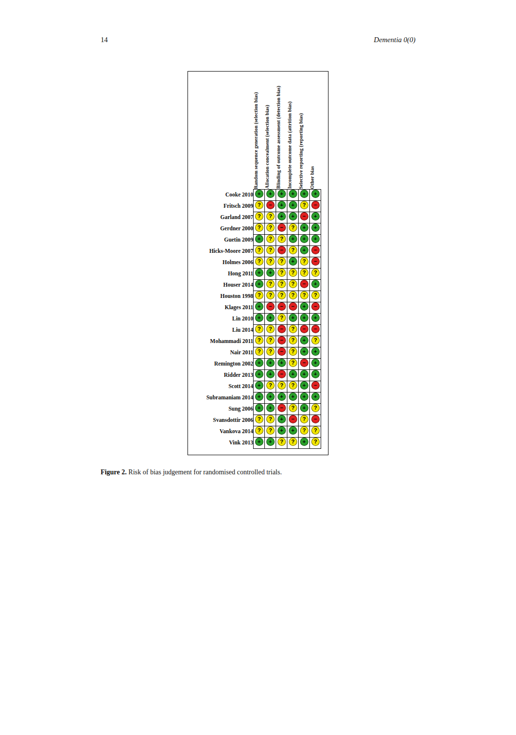14
Dementia 0(0)
| | Random sequence generation (selection bias) | Allocation concealment (selection bias) | Blinding of outcome assessment (detection bias) | Incomplete outcome data (attrition bias) | Selective reporting (reporting bias) | Other bias |
| --- | --- | --- | --- | --- | --- | --- |
| Cooke 2010 | + | + | + | + | + | + |
| Fritsch 2009 | ? | − | + | + | ? | − |
| Garland 2007 | ? | ? | + | + | − | + |
| Gerdner 2000 | ? | ? | − | ? | + | + |
| Guetin 2009 | + | ? | ? | + | + | + |
| Hicks-Moore 2007 | ? | ? | − | ? | + | − |
| Holmes 2006 | ? | ? | ? | + | ? | − |
| Hong 2011 | + | + | ? | ? | ? | ? |
| Houser 2014 | + | ? | ? | ? | − | + |
| Houston 1998 | ? | ? | ? | ? | ? | ? |
| Klages 2011 | + | − | − | − | + | − |
| Lin 2010 | + | + | ? | + | + | + |
| Liu 2014 | ? | ? | − | ? | − | − |
| Mohammadi 2011 | ? | ? | − | ? | + | ? |
| Nair 2011 | ? | ? | − | ? | + | + |
| Remington 2002 | + | + | + | ? | − | + |
| Ridder 2013 | + | + | − | + | + | + |
| Scott 2014 | + | ? | ? | ? | + | − |
| Subramaniam 2014 | + | + | + | + | + | + |
| Sung 2006 | + | + | − | ? | + | ? |
| Svansdottir 2006 | ? | ? | + | − | ? | − |
| Vankova 2014 | ? | ? | + | + | ? | ? |
| Vink 2013 | + | + | ? | ? | + | ? |
Figure 2. Risk of bias judgement for randomised controlled trials.